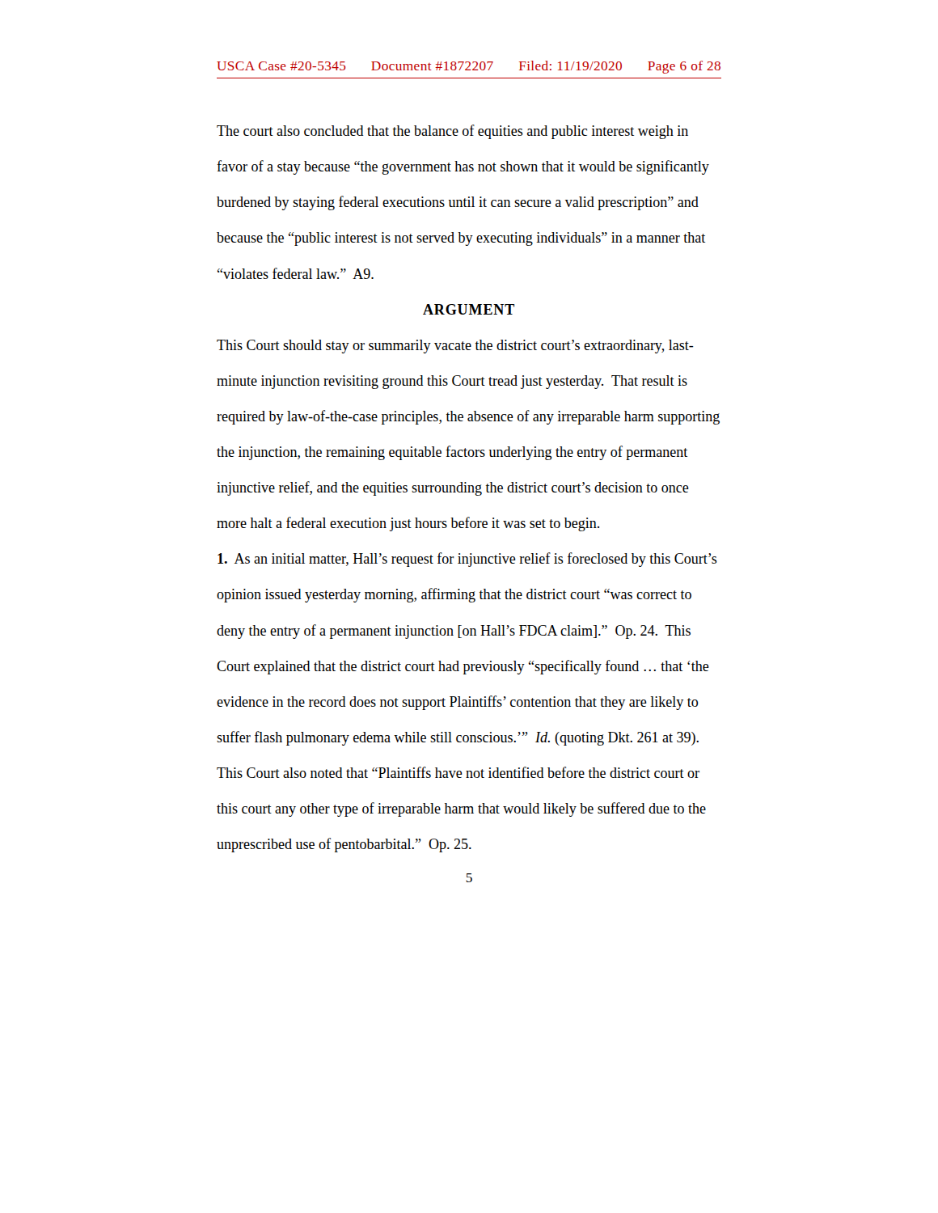USCA Case #20-5345 Document #1872207 Filed: 11/19/2020 Page 6 of 28
The court also concluded that the balance of equities and public interest weigh in favor of a stay because “the government has not shown that it would be significantly burdened by staying federal executions until it can secure a valid prescription” and because the “public interest is not served by executing individuals” in a manner that “violates federal law.” A9.
ARGUMENT
This Court should stay or summarily vacate the district court’s extraordinary, last-minute injunction revisiting ground this Court tread just yesterday. That result is required by law-of-the-case principles, the absence of any irreparable harm supporting the injunction, the remaining equitable factors underlying the entry of permanent injunctive relief, and the equities surrounding the district court’s decision to once more halt a federal execution just hours before it was set to begin.
1. As an initial matter, Hall’s request for injunctive relief is foreclosed by this Court’s opinion issued yesterday morning, affirming that the district court “was correct to deny the entry of a permanent injunction [on Hall’s FDCA claim].” Op. 24. This Court explained that the district court had previously “specifically found … that ‘the evidence in the record does not support Plaintiffs’ contention that they are likely to suffer flash pulmonary edema while still conscious.’” Id. (quoting Dkt. 261 at 39). This Court also noted that “Plaintiffs have not identified before the district court or this court any other type of irreparable harm that would likely be suffered due to the unprescribed use of pentobarbital.” Op. 25.
5